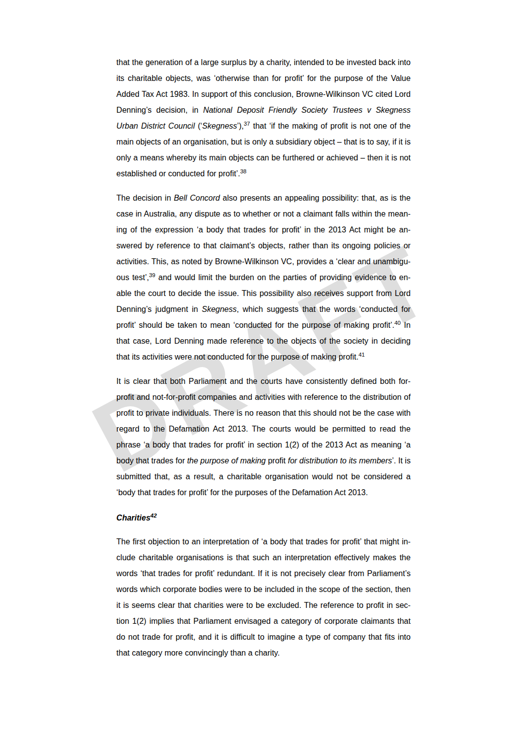DRAFT
that the generation of a large surplus by a charity, intended to be invested back into its charitable objects, was ‘otherwise than for profit’ for the purpose of the Value Added Tax Act 1983. In support of this conclusion, Browne-Wilkinson VC cited Lord Denning’s decision, in National Deposit Friendly Society Trustees v Skegness Urban District Council (‘Skegness’),37 that ‘if the making of profit is not one of the main objects of an organisation, but is only a subsidiary object – that is to say, if it is only a means whereby its main objects can be furthered or achieved – then it is not established or conducted for profit’.38
The decision in Bell Concord also presents an appealing possibility: that, as is the case in Australia, any dispute as to whether or not a claimant falls within the meaning of the expression ‘a body that trades for profit’ in the 2013 Act might be answered by reference to that claimant’s objects, rather than its ongoing policies or activities. This, as noted by Browne-Wilkinson VC, provides a ‘clear and unambiguous test’,39 and would limit the burden on the parties of providing evidence to enable the court to decide the issue. This possibility also receives support from Lord Denning’s judgment in Skegness, which suggests that the words ‘conducted for profit’ should be taken to mean ‘conducted for the purpose of making profit’.40 In that case, Lord Denning made reference to the objects of the society in deciding that its activities were not conducted for the purpose of making profit.41
It is clear that both Parliament and the courts have consistently defined both for-profit and not-for-profit companies and activities with reference to the distribution of profit to private individuals. There is no reason that this should not be the case with regard to the Defamation Act 2013. The courts would be permitted to read the phrase ‘a body that trades for profit’ in section 1(2) of the 2013 Act as meaning ‘a body that trades for the purpose of making profit for distribution to its members’. It is submitted that, as a result, a charitable organisation would not be considered a ‘body that trades for profit’ for the purposes of the Defamation Act 2013.
Charities42
The first objection to an interpretation of ‘a body that trades for profit’ that might include charitable organisations is that such an interpretation effectively makes the words ‘that trades for profit’ redundant. If it is not precisely clear from Parliament’s words which corporate bodies were to be included in the scope of the section, then it is seems clear that charities were to be excluded. The reference to profit in section 1(2) implies that Parliament envisaged a category of corporate claimants that do not trade for profit, and it is difficult to imagine a type of company that fits into that category more convincingly than a charity.